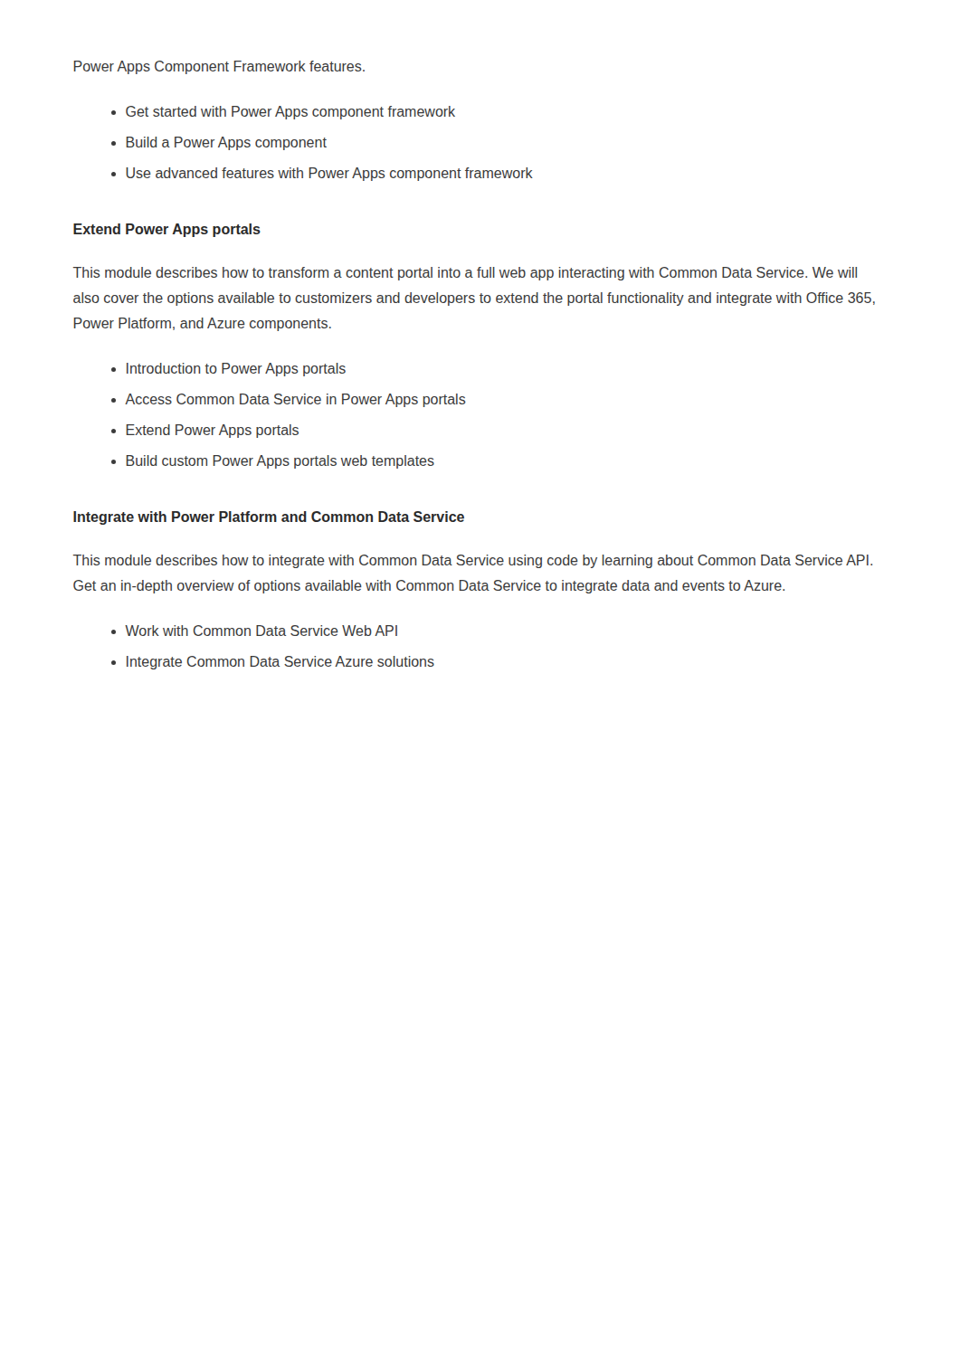Power Apps Component Framework features.
Get started with Power Apps component framework
Build a Power Apps component
Use advanced features with Power Apps component framework
Extend Power Apps portals
This module describes how to transform a content portal into a full web app interacting with Common Data Service. We will also cover the options available to customizers and developers to extend the portal functionality and integrate with Office 365, Power Platform, and Azure components.
Introduction to Power Apps portals
Access Common Data Service in Power Apps portals
Extend Power Apps portals
Build custom Power Apps portals web templates
Integrate with Power Platform and Common Data Service
This module describes how to integrate with Common Data Service using code by learning about Common Data Service API. Get an in-depth overview of options available with Common Data Service to integrate data and events to Azure.
Work with Common Data Service Web API
Integrate Common Data Service Azure solutions